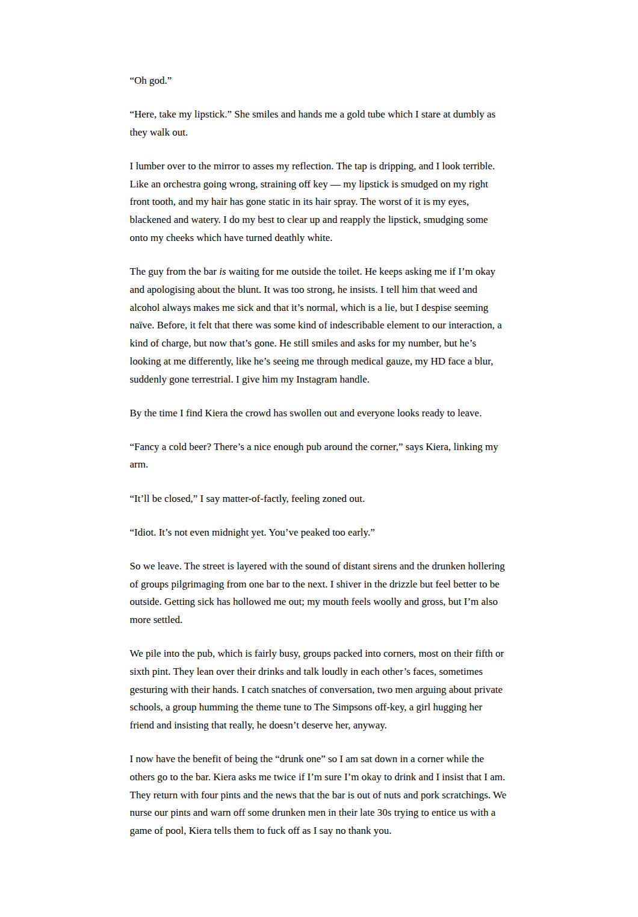“Oh god.”
“Here, take my lipstick.” She smiles and hands me a gold tube which I stare at dumbly as they walk out.
I lumber over to the mirror to asses my reflection. The tap is dripping, and I look terrible. Like an orchestra going wrong, straining off key — my lipstick is smudged on my right front tooth, and my hair has gone static in its hair spray. The worst of it is my eyes, blackened and watery. I do my best to clear up and reapply the lipstick, smudging some onto my cheeks which have turned deathly white.
The guy from the bar is waiting for me outside the toilet. He keeps asking me if I’m okay and apologising about the blunt. It was too strong, he insists. I tell him that weed and alcohol always makes me sick and that it’s normal, which is a lie, but I despise seeming naïve. Before, it felt that there was some kind of indescribable element to our interaction, a kind of charge, but now that’s gone. He still smiles and asks for my number, but he’s looking at me differently, like he’s seeing me through medical gauze, my HD face a blur, suddenly gone terrestrial. I give him my Instagram handle.
By the time I find Kiera the crowd has swollen out and everyone looks ready to leave.
“Fancy a cold beer? There’s a nice enough pub around the corner,” says Kiera, linking my arm.
“It’ll be closed,” I say matter-of-factly, feeling zoned out.
“Idiot. It’s not even midnight yet. You’ve peaked too early.”
So we leave. The street is layered with the sound of distant sirens and the drunken hollering of groups pilgrimaging from one bar to the next. I shiver in the drizzle but feel better to be outside. Getting sick has hollowed me out; my mouth feels woolly and gross, but I’m also more settled.
We pile into the pub, which is fairly busy, groups packed into corners, most on their fifth or sixth pint. They lean over their drinks and talk loudly in each other’s faces, sometimes gesturing with their hands. I catch snatches of conversation, two men arguing about private schools, a group humming the theme tune to The Simpsons off-key, a girl hugging her friend and insisting that really, he doesn’t deserve her, anyway.
I now have the benefit of being the “drunk one” so I am sat down in a corner while the others go to the bar. Kiera asks me twice if I’m sure I’m okay to drink and I insist that I am. They return with four pints and the news that the bar is out of nuts and pork scratchings. We nurse our pints and warn off some drunken men in their late 30s trying to entice us with a game of pool, Kiera tells them to fuck off as I say no thank you.